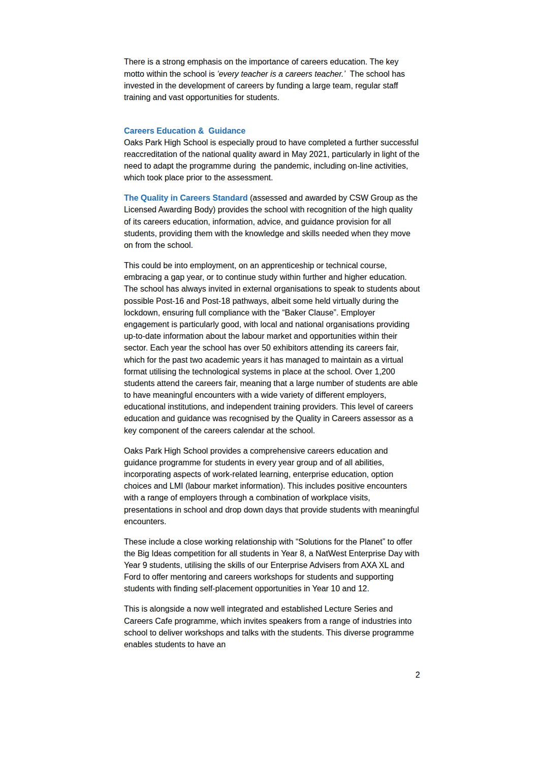There is a strong emphasis on the importance of careers education. The key motto within the school is ‘every teacher is a careers teacher.’ The school has invested in the development of careers by funding a large team, regular staff training and vast opportunities for students.
Careers Education & Guidance
Oaks Park High School is especially proud to have completed a further successful reaccreditation of the national quality award in May 2021, particularly in light of the need to adapt the programme during the pandemic, including on-line activities, which took place prior to the assessment.
The Quality in Careers Standard (assessed and awarded by CSW Group as the Licensed Awarding Body) provides the school with recognition of the high quality of its careers education, information, advice, and guidance provision for all students, providing them with the knowledge and skills needed when they move on from the school.
This could be into employment, on an apprenticeship or technical course, embracing a gap year, or to continue study within further and higher education. The school has always invited in external organisations to speak to students about possible Post-16 and Post-18 pathways, albeit some held virtually during the lockdown, ensuring full compliance with the “Baker Clause”. Employer engagement is particularly good, with local and national organisations providing up-to-date information about the labour market and opportunities within their sector. Each year the school has over 50 exhibitors attending its careers fair, which for the past two academic years it has managed to maintain as a virtual format utilising the technological systems in place at the school. Over 1,200 students attend the careers fair, meaning that a large number of students are able to have meaningful encounters with a wide variety of different employers, educational institutions, and independent training providers. This level of careers education and guidance was recognised by the Quality in Careers assessor as a key component of the careers calendar at the school.
Oaks Park High School provides a comprehensive careers education and guidance programme for students in every year group and of all abilities, incorporating aspects of work-related learning, enterprise education, option choices and LMI (labour market information). This includes positive encounters with a range of employers through a combination of workplace visits, presentations in school and drop down days that provide students with meaningful encounters.
These include a close working relationship with “Solutions for the Planet” to offer the Big Ideas competition for all students in Year 8, a NatWest Enterprise Day with Year 9 students, utilising the skills of our Enterprise Advisers from AXA XL and Ford to offer mentoring and careers workshops for students and supporting students with finding self-placement opportunities in Year 10 and 12.
This is alongside a now well integrated and established Lecture Series and Careers Cafe programme, which invites speakers from a range of industries into school to deliver workshops and talks with the students. This diverse programme enables students to have an
2